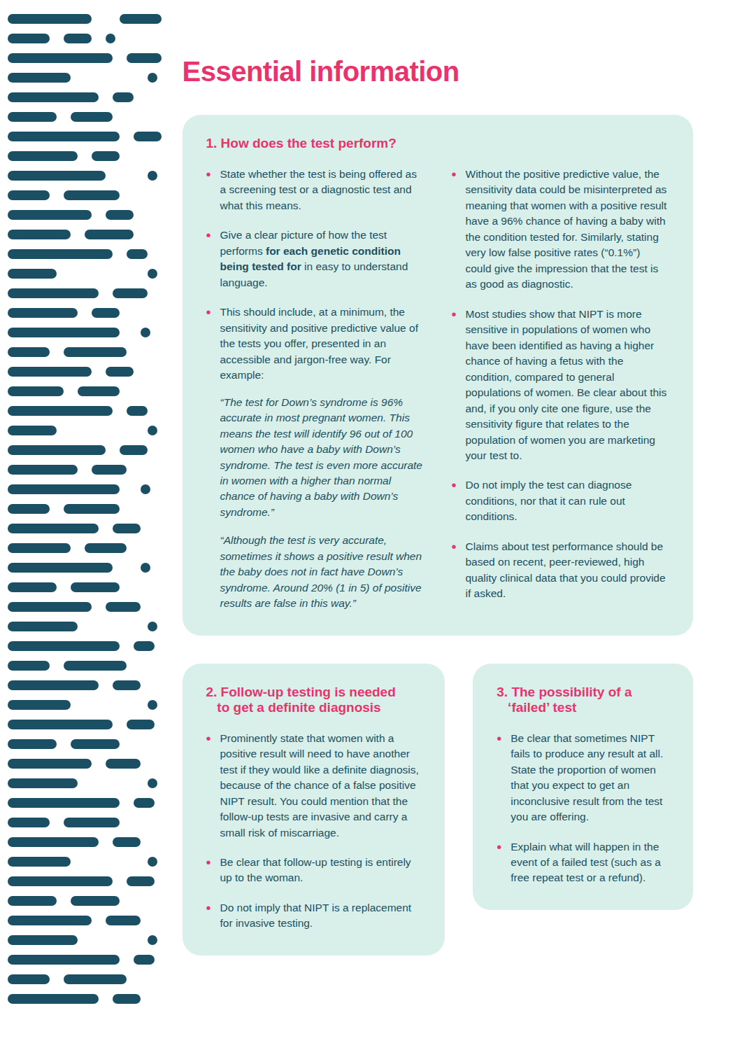Essential information
1. How does the test perform?
State whether the test is being offered as a screening test or a diagnostic test and what this means.
Give a clear picture of how the test performs for each genetic condition being tested for in easy to understand language.
This should include, at a minimum, the sensitivity and positive predictive value of the tests you offer, presented in an accessible and jargon-free way. For example:
“The test for Down’s syndrome is 96% accurate in most pregnant women. This means the test will identify 96 out of 100 women who have a baby with Down’s syndrome. The test is even more accurate in women with a higher than normal chance of having a baby with Down’s syndrome.”
“Although the test is very accurate, sometimes it shows a positive result when the baby does not in fact have Down’s syndrome. Around 20% (1 in 5) of positive results are false in this way.”
Without the positive predictive value, the sensitivity data could be misinterpreted as meaning that women with a positive result have a 96% chance of having a baby with the condition tested for. Similarly, stating very low false positive rates (“0.1%”) could give the impression that the test is as good as diagnostic.
Most studies show that NIPT is more sensitive in populations of women who have been identified as having a higher chance of having a fetus with the condition, compared to general populations of women. Be clear about this and, if you only cite one figure, use the sensitivity figure that relates to the population of women you are marketing your test to.
Do not imply the test can diagnose conditions, nor that it can rule out conditions.
Claims about test performance should be based on recent, peer-reviewed, high quality clinical data that you could provide if asked.
2. Follow-up testing is needed
to get a definite diagnosis
Prominently state that women with a positive result will need to have another test if they would like a definite diagnosis, because of the chance of a false positive NIPT result. You could mention that the follow-up tests are invasive and carry a small risk of miscarriage.
Be clear that follow-up testing is entirely up to the woman.
Do not imply that NIPT is a replacement for invasive testing.
3. The possibility of a
‘failed’ test
Be clear that sometimes NIPT fails to produce any result at all. State the proportion of women that you expect to get an inconclusive result from the test you are offering.
Explain what will happen in the event of a failed test (such as a free repeat test or a refund).